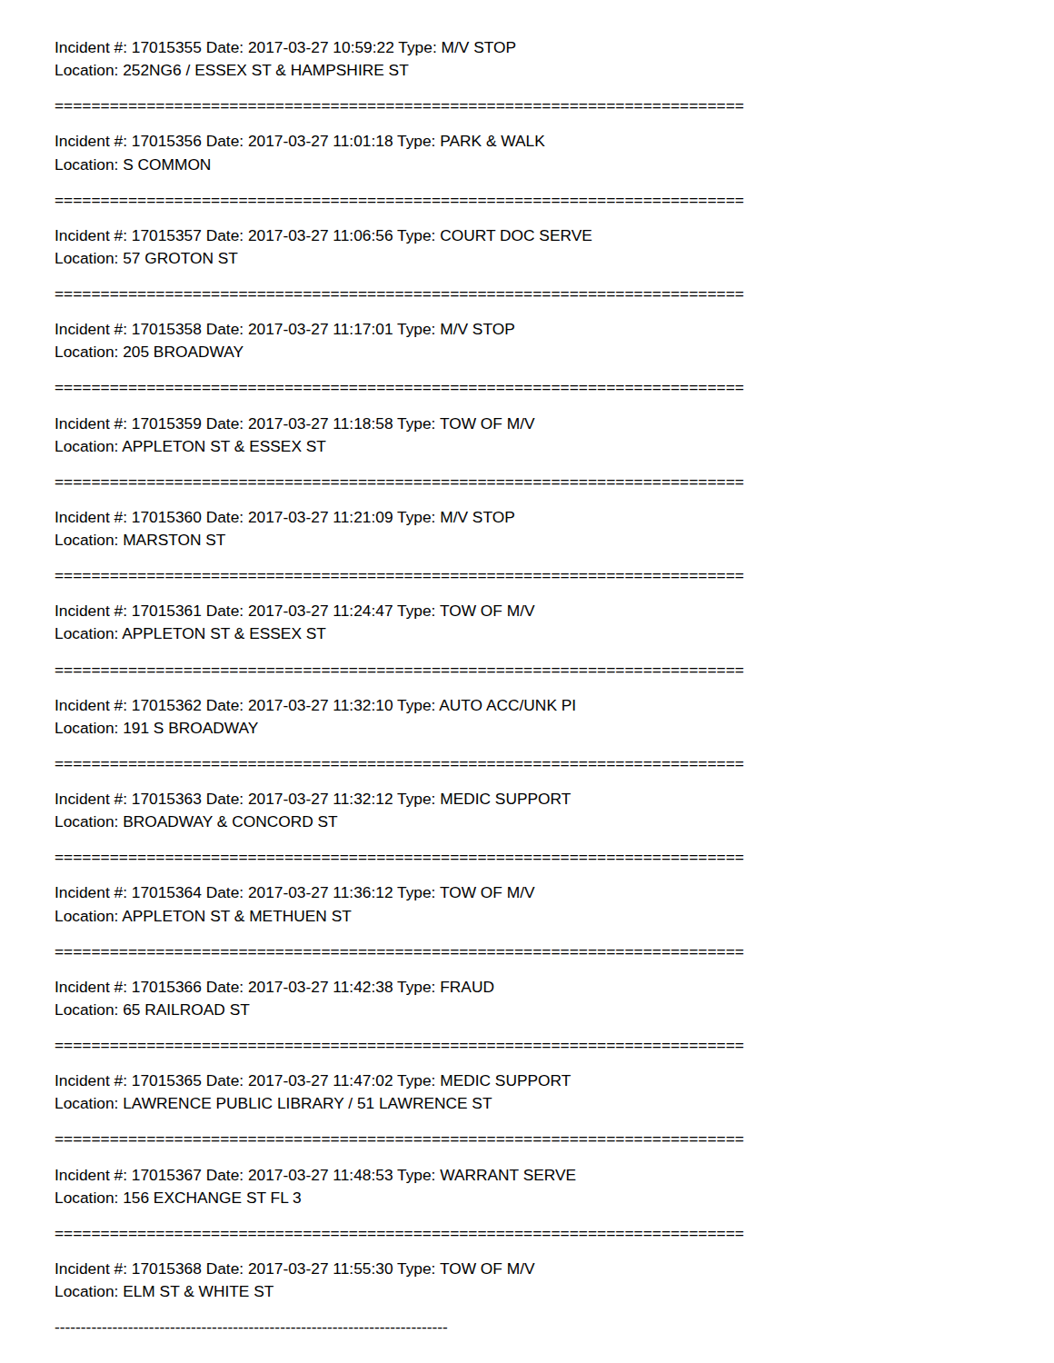Incident #: 17015355 Date: 2017-03-27 10:59:22 Type: M/V STOP
Location: 252NG6 / ESSEX ST & HAMPSHIRE ST
===========================================================================
Incident #: 17015356 Date: 2017-03-27 11:01:18 Type: PARK & WALK
Location: S COMMON
===========================================================================
Incident #: 17015357 Date: 2017-03-27 11:06:56 Type: COURT DOC SERVE
Location: 57 GROTON ST
===========================================================================
Incident #: 17015358 Date: 2017-03-27 11:17:01 Type: M/V STOP
Location: 205 BROADWAY
===========================================================================
Incident #: 17015359 Date: 2017-03-27 11:18:58 Type: TOW OF M/V
Location: APPLETON ST & ESSEX ST
===========================================================================
Incident #: 17015360 Date: 2017-03-27 11:21:09 Type: M/V STOP
Location: MARSTON ST
===========================================================================
Incident #: 17015361 Date: 2017-03-27 11:24:47 Type: TOW OF M/V
Location: APPLETON ST & ESSEX ST
===========================================================================
Incident #: 17015362 Date: 2017-03-27 11:32:10 Type: AUTO ACC/UNK PI
Location: 191 S BROADWAY
===========================================================================
Incident #: 17015363 Date: 2017-03-27 11:32:12 Type: MEDIC SUPPORT
Location: BROADWAY & CONCORD ST
===========================================================================
Incident #: 17015364 Date: 2017-03-27 11:36:12 Type: TOW OF M/V
Location: APPLETON ST & METHUEN ST
===========================================================================
Incident #: 17015366 Date: 2017-03-27 11:42:38 Type: FRAUD
Location: 65 RAILROAD ST
===========================================================================
Incident #: 17015365 Date: 2017-03-27 11:47:02 Type: MEDIC SUPPORT
Location: LAWRENCE PUBLIC LIBRARY / 51 LAWRENCE ST
===========================================================================
Incident #: 17015367 Date: 2017-03-27 11:48:53 Type: WARRANT SERVE
Location: 156 EXCHANGE ST FL 3
===========================================================================
Incident #: 17015368 Date: 2017-03-27 11:55:30 Type: TOW OF M/V
Location: ELM ST & WHITE ST
---------------------------------------------------------------------------